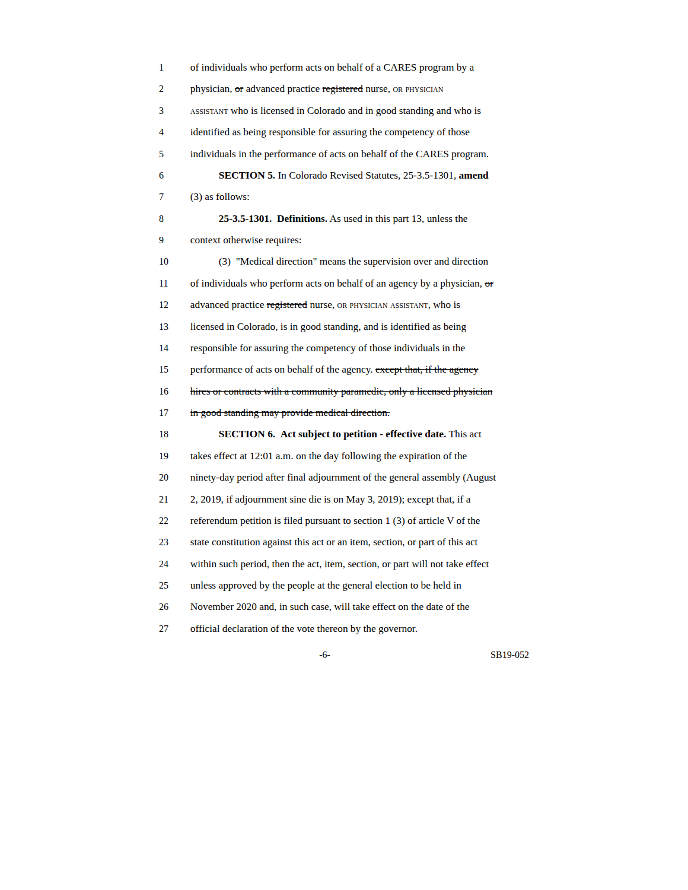1
of individuals who perform acts on behalf of a CARES program by a
2
physician, or advanced practice registered nurse, or physician
3
assistant who is licensed in Colorado and in good standing and who is
4
identified as being responsible for assuring the competency of those
5
individuals in the performance of acts on behalf of the CARES program.
6
SECTION 5. In Colorado Revised Statutes, 25-3.5-1301, amend
7
(3) as follows:
8
25-3.5-1301. Definitions. As used in this part 13, unless the
9
context otherwise requires:
10
(3) "Medical direction" means the supervision over and direction
11
of individuals who perform acts on behalf of an agency by a physician, or
12
advanced practice registered nurse, or physician assistant, who is
13
licensed in Colorado, is in good standing, and is identified as being
14
responsible for assuring the competency of those individuals in the
15
performance of acts on behalf of the agency. except that, if the agency
16
hires or contracts with a community paramedic, only a licensed physician
17
in good standing may provide medical direction.
18
SECTION 6. Act subject to petition - effective date. This act
19
takes effect at 12:01 a.m. on the day following the expiration of the
20
ninety-day period after final adjournment of the general assembly (August
21
2, 2019, if adjournment sine die is on May 3, 2019); except that, if a
22
referendum petition is filed pursuant to section 1 (3) of article V of the
23
state constitution against this act or an item, section, or part of this act
24
within such period, then the act, item, section, or part will not take effect
25
unless approved by the people at the general election to be held in
26
November 2020 and, in such case, will take effect on the date of the
27
official declaration of the vote thereon by the governor.
-6-
SB19-052